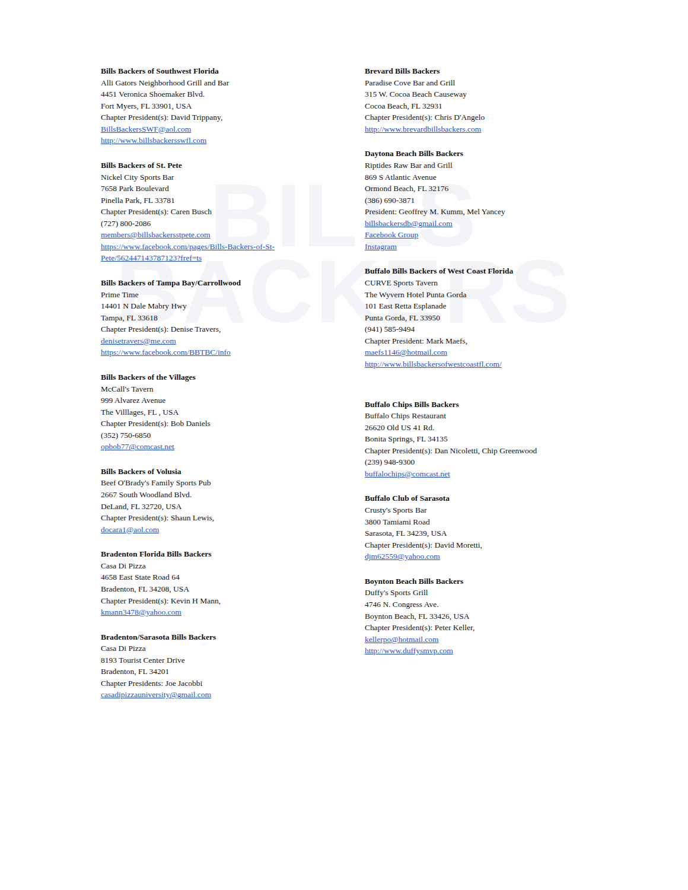BILLS BACKERS
Bills Backers of Southwest Florida
Alli Gators Neighborhood Grill and Bar
4451 Veronica Shoemaker Blvd.
Fort Myers, FL 33901, USA
Chapter President(s): David Trippany,
BillsBackersSWF@aol.com
http://www.billsbackersswfl.com
Bills Backers of St. Pete
Nickel City Sports Bar
7658 Park Boulevard
Pinella Park, FL 33781
Chapter President(s): Caren Busch
(727) 800-2086
members@billsbackersstpete.com
https://www.facebook.com/pages/Bills-Backers-of-St-Pete/562447143787123?fref=ts
Bills Backers of Tampa Bay/Carrollwood
Prime Time
14401 N Dale Mabry Hwy
Tampa, FL 33618
Chapter President(s): Denise Travers,
denisetravers@me.com
https://www.facebook.com/BBTBC/info
Bills Backers of the Villages
McCall's Tavern
999 Alvarez Avenue
The Villlages, FL , USA
Chapter President(s): Bob Daniels
(352) 750-6850
opbob77@comcast.net
Bills Backers of Volusia
Beef O'Brady's Family Sports Pub
2667 South Woodland Blvd.
DeLand, FL 32720, USA
Chapter President(s): Shaun Lewis,
docara1@aol.com
Bradenton Florida Bills Backers
Casa Di Pizza
4658 East State Road 64
Bradenton, FL 34208, USA
Chapter President(s): Kevin H Mann,
kmann3478@yahoo.com
Bradenton/Sarasota Bills Backers
Casa Di Pizza
8193 Tourist Center Drive
Bradenton, FL 34201
Chapter Presidents: Joe Jacobbi
casadipizzauniversity@gmail.com
Brevard Bills Backers
Paradise Cove Bar and Grill
315 W. Cocoa Beach Causeway
Cocoa Beach, FL 32931
Chapter President(s): Chris D'Angelo
http://www.brevardbillsbackers.com
Daytona Beach Bills Backers
Riptides Raw Bar and Grill
869 S Atlantic Avenue
Ormond Beach, FL 32176
(386) 690-3871
President: Geoffrey M. Kumm, Mel Yancey
billsbackersdb@gmail.com
Facebook Group
Instagram
Buffalo Bills Backers of West Coast Florida
CURVE Sports Tavern
The Wyvern Hotel Punta Gorda
101 East Retta Esplanade
Punta Gorda, FL 33950
(941) 585-9494
Chapter President: Mark Maefs,
maefs1146@hotmail.com
http://www.billsbackersofwestcoastfl.com/
Buffalo Chips Bills Backers
Buffalo Chips Restaurant
26620 Old US 41 Rd.
Bonita Springs, FL 34135
Chapter President(s): Dan Nicoletti, Chip Greenwood
(239) 948-9300
buffalochips@comcast.net
Buffalo Club of Sarasota
Crusty's Sports Bar
3800 Tamiami Road
Sarasota, FL 34239, USA
Chapter President(s): David Moretti,
djm62559@yahoo.com
Boynton Beach Bills Backers
Duffy's Sports Grill
4746 N. Congress Ave.
Boynton Beach, FL 33426, USA
Chapter President(s): Peter Keller,
kellerpo@hotmail.com
http://www.duffysmvp.com